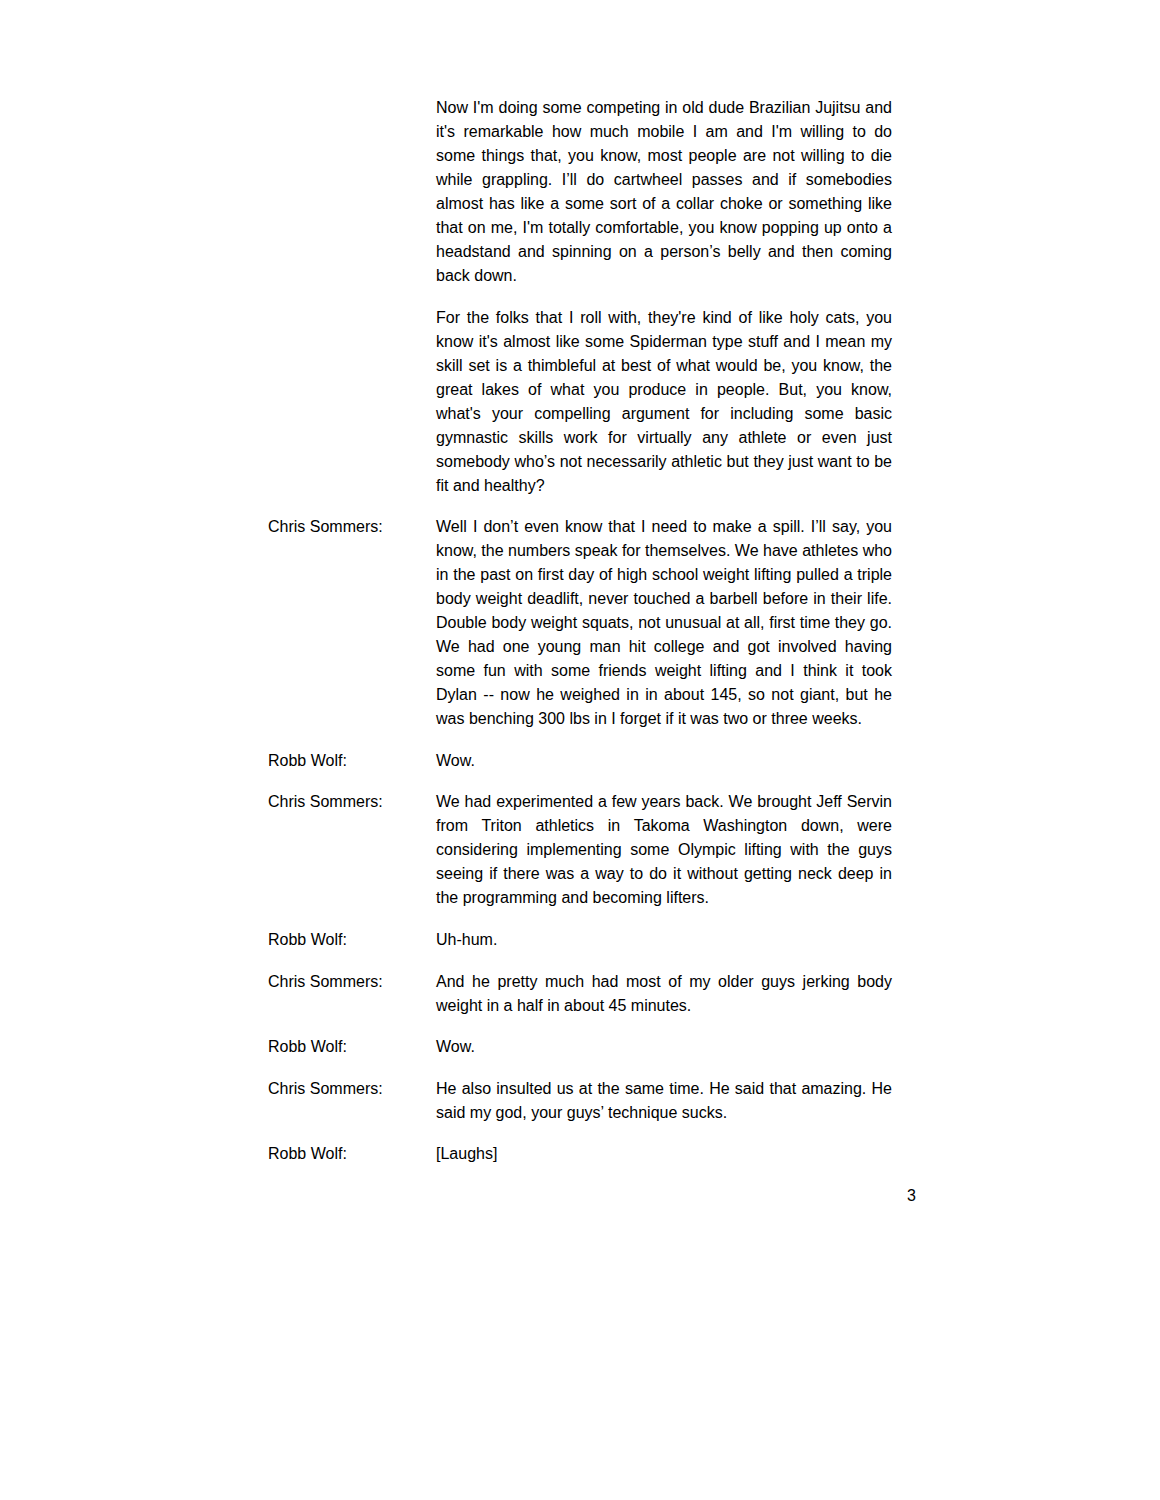Now I'm doing some competing in old dude Brazilian Jujitsu and it's remarkable how much mobile I am and I'm willing to do some things that, you know, most people are not willing to die while grappling. I’ll do cartwheel passes and if somebodies almost has like a some sort of a collar choke or something like that on me, I'm totally comfortable, you know popping up onto a headstand and spinning on a person’s belly and then coming back down.
For the folks that I roll with, they're kind of like holy cats, you know it's almost like some Spiderman type stuff and I mean my skill set is a thimbleful at best of what would be, you know, the great lakes of what you produce in people. But, you know, what's your compelling argument for including some basic gymnastic skills work for virtually any athlete or even just somebody who’s not necessarily athletic but they just want to be fit and healthy?
Chris Sommers:
Well I don’t even know that I need to make a spill. I’ll say, you know, the numbers speak for themselves. We have athletes who in the past on first day of high school weight lifting pulled a triple body weight deadlift, never touched a barbell before in their life. Double body weight squats, not unusual at all, first time they go. We had one young man hit college and got involved having some fun with some friends weight lifting and I think it took Dylan -- now he weighed in in about 145, so not giant, but he was benching 300 lbs in I forget if it was two or three weeks.
Robb Wolf:
Wow.
Chris Sommers:
We had experimented a few years back. We brought Jeff Servin from Triton athletics in Takoma Washington down, were considering implementing some Olympic lifting with the guys seeing if there was a way to do it without getting neck deep in the programming and becoming lifters.
Robb Wolf:
Uh-hum.
Chris Sommers:
And he pretty much had most of my older guys jerking body weight in a half in about 45 minutes.
Robb Wolf:
Wow.
Chris Sommers:
He also insulted us at the same time. He said that amazing. He said my god, your guys’ technique sucks.
Robb Wolf:
[Laughs]
3